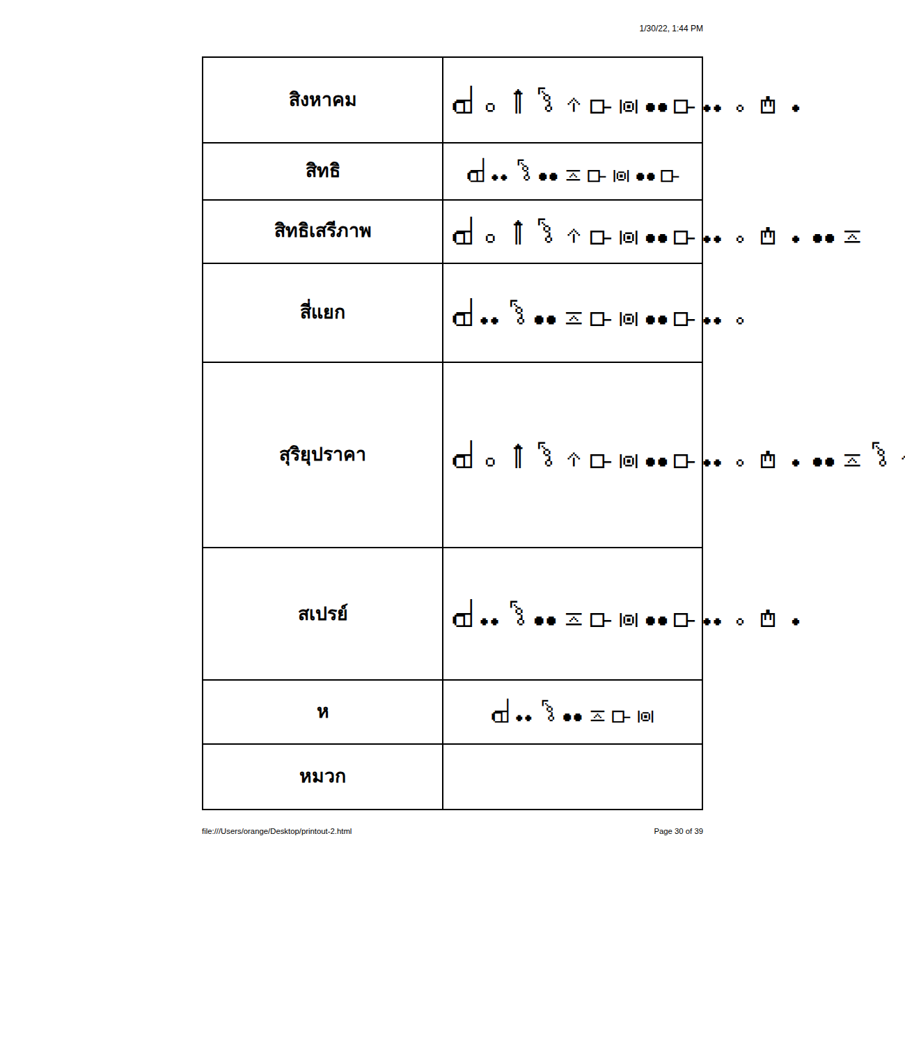1/30/22, 1:44 PM
| สิงหาคม | 𝠃𝤛𝤬𝤟𝤩𝣵𝤐𝤘𝣵𝤙𝤜𝣼𝤗 |
| สิทธิ | 𝠃𝤙𝤟𝤘𝤧𝣵𝤐𝤘𝣵 |
| สิทธิเสรีภาพ | 𝠃𝤛𝤬𝤟𝤩𝣵𝤐𝤘𝣵𝤙𝤜𝣼𝤗𝤘𝤧 |
| สี่แยก | 𝠃𝤙𝤟𝤘𝤧𝣵𝤐𝤘𝣵𝤙𝤜 |
| สุริยุปราคา | 𝠃𝤛𝤬𝤟𝤩𝣵𝤐𝤘𝣵𝤙𝤜𝣼𝤗𝤘𝤧𝤟𝤩 |
| สเปรย์ | 𝠃𝤙𝤟𝤘𝤧𝣵𝤐𝤘𝣵𝤙𝤜𝣼𝤗 |
| ห | 𝠃𝤙𝤟𝤘𝤧𝣵𝤐 |
| หมวก | |
file:///Users/orange/Desktop/printout-2.html
Page 30 of 39